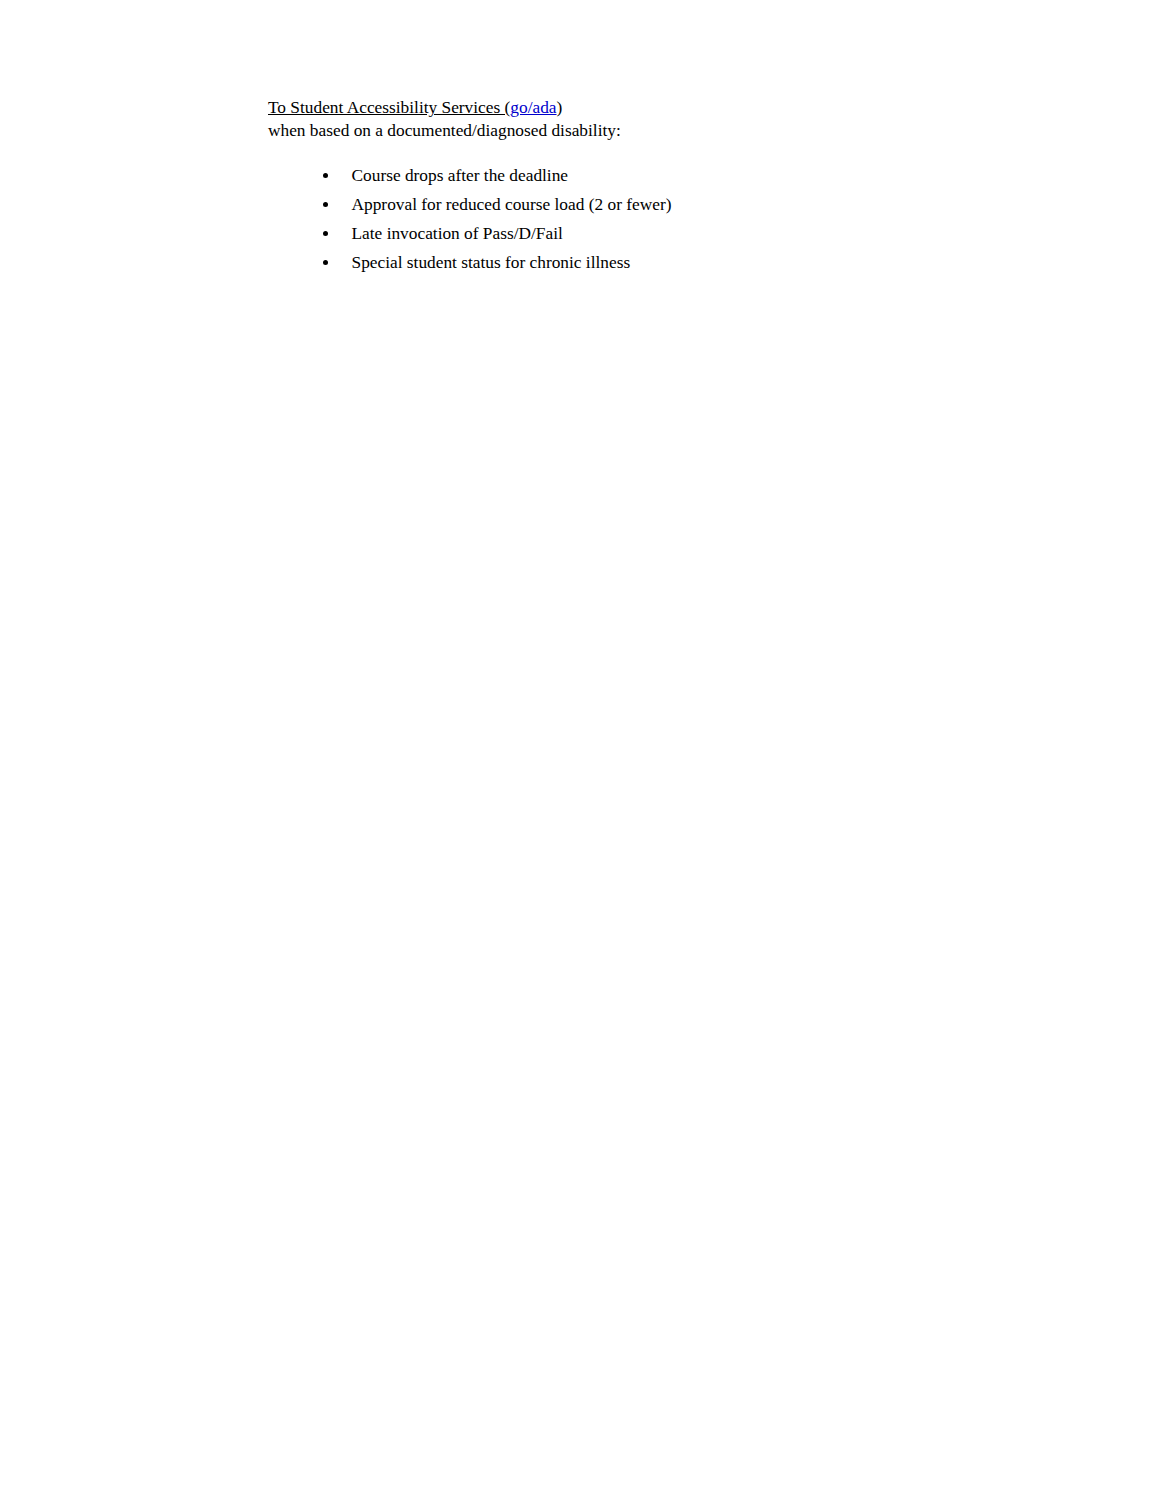To Student Accessibility Services (go/ada)
when based on a documented/diagnosed disability:
Course drops after the deadline
Approval for reduced course load (2 or fewer)
Late invocation of Pass/D/Fail
Special student status for chronic illness